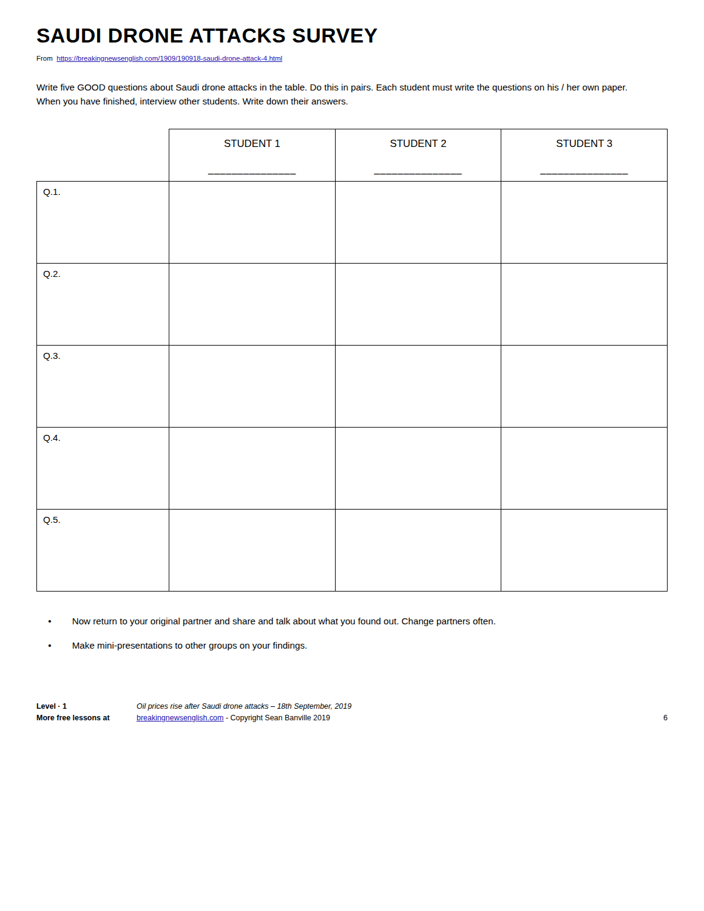SAUDI DRONE ATTACKS SURVEY
From https://breakingnewsenglish.com/1909/190918-saudi-drone-attack-4.html
Write five GOOD questions about Saudi drone attacks in the table. Do this in pairs. Each student must write the questions on his / her own paper.
When you have finished, interview other students. Write down their answers.
| | STUDENT 1 _______________ | STUDENT 2 _______________ | STUDENT 3 _______________ |
| --- | --- | --- | --- |
| Q.1. | | | |
| Q.2. | | | |
| Q.3. | | | |
| Q.4. | | | |
| Q.5. | | | |
Now return to your original partner and share and talk about what you found out. Change partners often.
Make mini-presentations to other groups on your findings.
Level · 1 Oil prices rise after Saudi drone attacks – 18th September, 2019
More free lessons at breakingnewsenglish.com - Copyright Sean Banville 2019 6